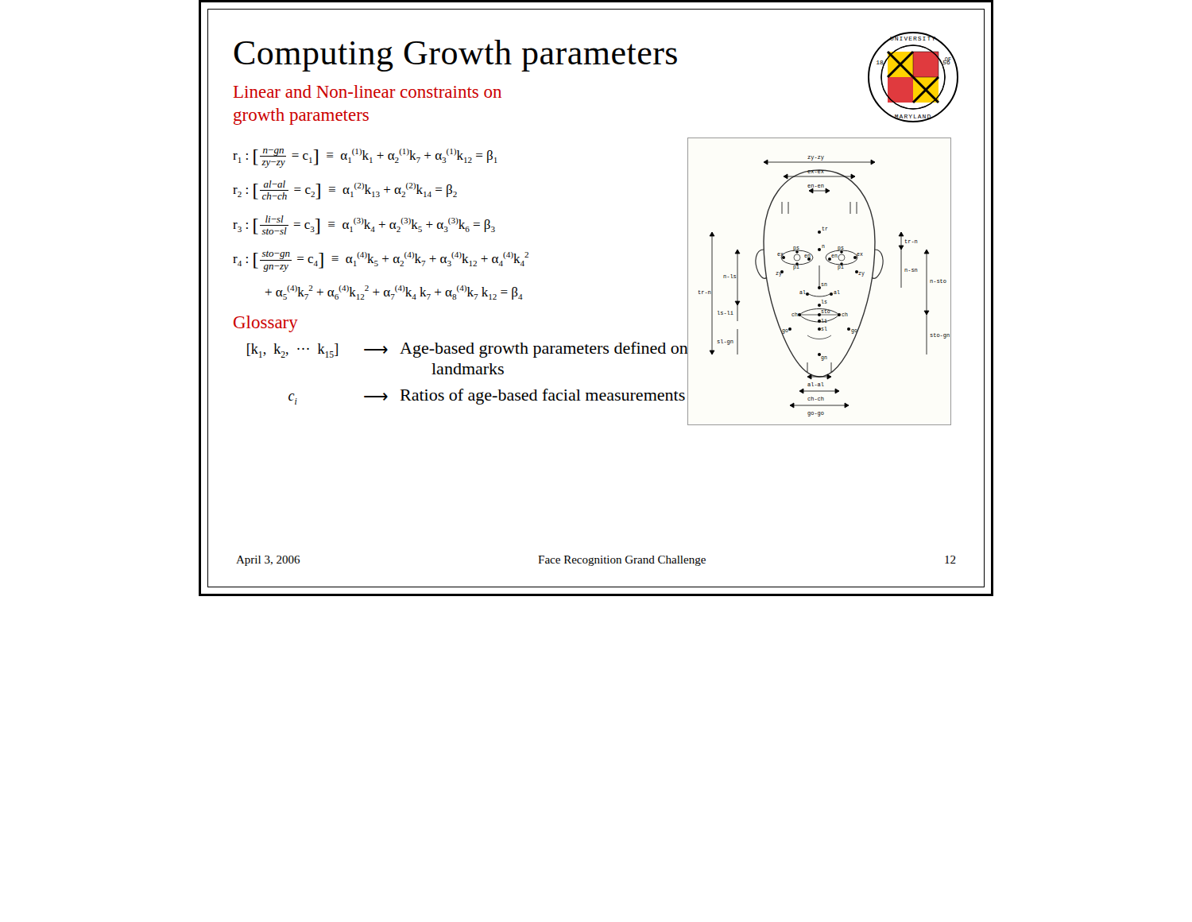Computing Growth parameters
UNIVERSITY OF MARYLAND 18 56
Linear and Non-linear constraints on
growth parameters
r1 : [n−gn zy−zy = c1] ≡ α1(1)k1 + α2(1)k7 + α3(1)k12 = β1
r2 : [al−al ch−ch = c2] ≡ α1(2)k13 + α2(2)k14 = β2
r3 : [li−sl sto−sl = c3] ≡ α1(3)k4 + α2(3)k5 + α3(3)k6 = β3
r4 : [sto−gn gn−zy = c4] ≡ α1(4)k5 + α2(4)k7 + α3(4)k12 + α4(4)k42
+ α5(4)k72 + α6(4)k122 + α7(4)k4 k7 + α8(4)k7 k12 = β4
tr n ex ex en en ps ps pi pi zy zy sn al al ls ch ch sto li sl go go gn zy-zy ex-ex en-en tr-n n-ls ls-li sl-gn tr-n n-sn n-sto sto-gn al-al ch-ch go-go
Glossary
[k1, k2, ··· k15]
⟶
Age-based growth parameters defined on 15 faciallandmarks
ci
⟶
Ratios of age-based facial measurements
April 3, 2006
Face Recognition Grand Challenge
12